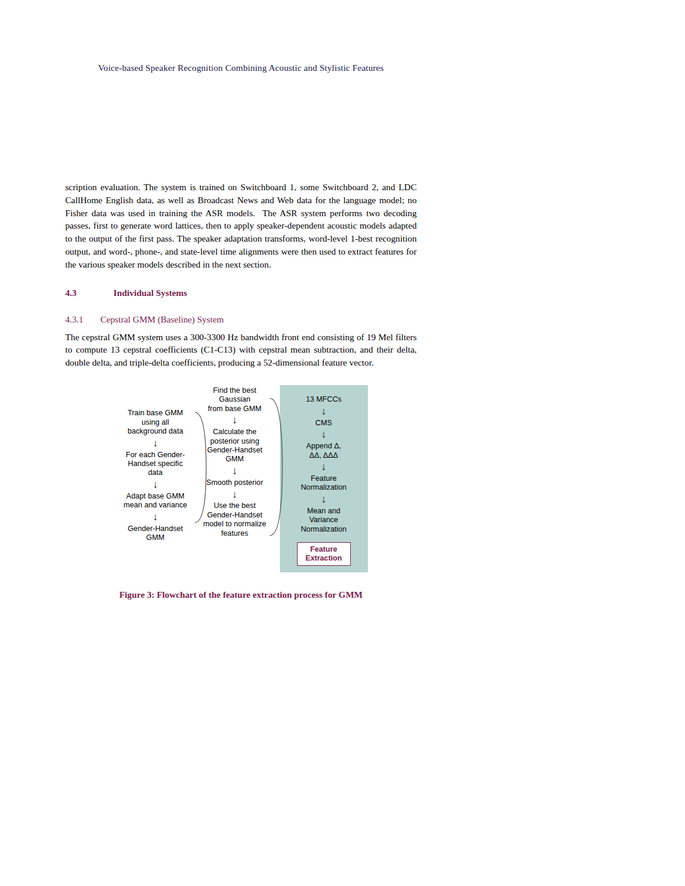Voice-based Speaker Recognition Combining Acoustic and Stylistic Features
scription evaluation. The system is trained on Switchboard 1, some Switchboard 2, and LDC CallHome English data, as well as Broadcast News and Web data for the language model; no Fisher data was used in training the ASR models. The ASR system performs two decoding passes, first to generate word lattices, then to apply speaker-dependent acoustic models adapted to the output of the first pass. The speaker adaptation transforms, word-level 1-best recognition output, and word-, phone-, and state-level time alignments were then used to extract features for the various speaker models described in the next section.
4.3 Individual Systems
4.3.1 Cepstral GMM (Baseline) System
The cepstral GMM system uses a 300-3300 Hz bandwidth front end consisting of 19 Mel filters to compute 13 cepstral coefficients (C1-C13) with cepstral mean subtraction, and their delta, double delta, and triple-delta coefficients, producing a 52-dimensional feature vector.
Train base GMM
using all
background data
↓
For each Gender-
Handset specific
data
↓
Adapt base GMM
mean and variance
↓
Gender-Handset
GMM
Find the best
Gaussian
from base GMM
↓
Calculate the
posterior using
Gender-Handset
GMM
↓
Smooth posterior
↓
Use the best
Gender-Handset
model to normalize
features
13 MFCCs
↓
CMS
↓
Append Δ,
ΔΔ, ΔΔΔ
↓
Feature
Normalization
↓
Mean and
Variance
Normalization
Feature
Extraction
Figure 3: Flowchart of the feature extraction process for GMM